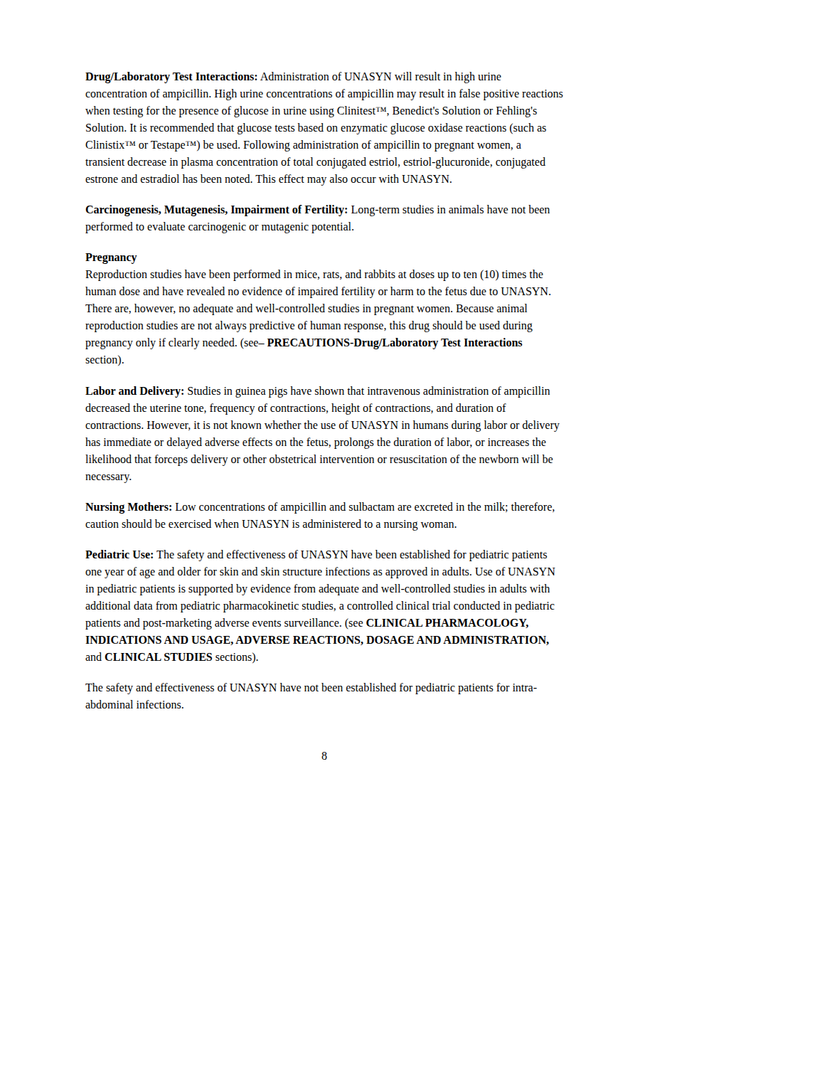Drug/Laboratory Test Interactions: Administration of UNASYN will result in high urine concentration of ampicillin. High urine concentrations of ampicillin may result in false positive reactions when testing for the presence of glucose in urine using Clinitest™, Benedict's Solution or Fehling's Solution. It is recommended that glucose tests based on enzymatic glucose oxidase reactions (such as Clinistix™ or Testape™) be used. Following administration of ampicillin to pregnant women, a transient decrease in plasma concentration of total conjugated estriol, estriol-glucuronide, conjugated estrone and estradiol has been noted. This effect may also occur with UNASYN.
Carcinogenesis, Mutagenesis, Impairment of Fertility: Long-term studies in animals have not been performed to evaluate carcinogenic or mutagenic potential.
Pregnancy
Reproduction studies have been performed in mice, rats, and rabbits at doses up to ten (10) times the human dose and have revealed no evidence of impaired fertility or harm to the fetus due to UNASYN. There are, however, no adequate and well-controlled studies in pregnant women. Because animal reproduction studies are not always predictive of human response, this drug should be used during pregnancy only if clearly needed. (see– PRECAUTIONS-Drug/Laboratory Test Interactions section).
Labor and Delivery: Studies in guinea pigs have shown that intravenous administration of ampicillin decreased the uterine tone, frequency of contractions, height of contractions, and duration of contractions. However, it is not known whether the use of UNASYN in humans during labor or delivery has immediate or delayed adverse effects on the fetus, prolongs the duration of labor, or increases the likelihood that forceps delivery or other obstetrical intervention or resuscitation of the newborn will be necessary.
Nursing Mothers: Low concentrations of ampicillin and sulbactam are excreted in the milk; therefore, caution should be exercised when UNASYN is administered to a nursing woman.
Pediatric Use: The safety and effectiveness of UNASYN have been established for pediatric patients one year of age and older for skin and skin structure infections as approved in adults. Use of UNASYN in pediatric patients is supported by evidence from adequate and well-controlled studies in adults with additional data from pediatric pharmacokinetic studies, a controlled clinical trial conducted in pediatric patients and post-marketing adverse events surveillance. (see CLINICAL PHARMACOLOGY, INDICATIONS AND USAGE, ADVERSE REACTIONS, DOSAGE AND ADMINISTRATION, and CLINICAL STUDIES sections).
The safety and effectiveness of UNASYN have not been established for pediatric patients for intra-abdominal infections.
8